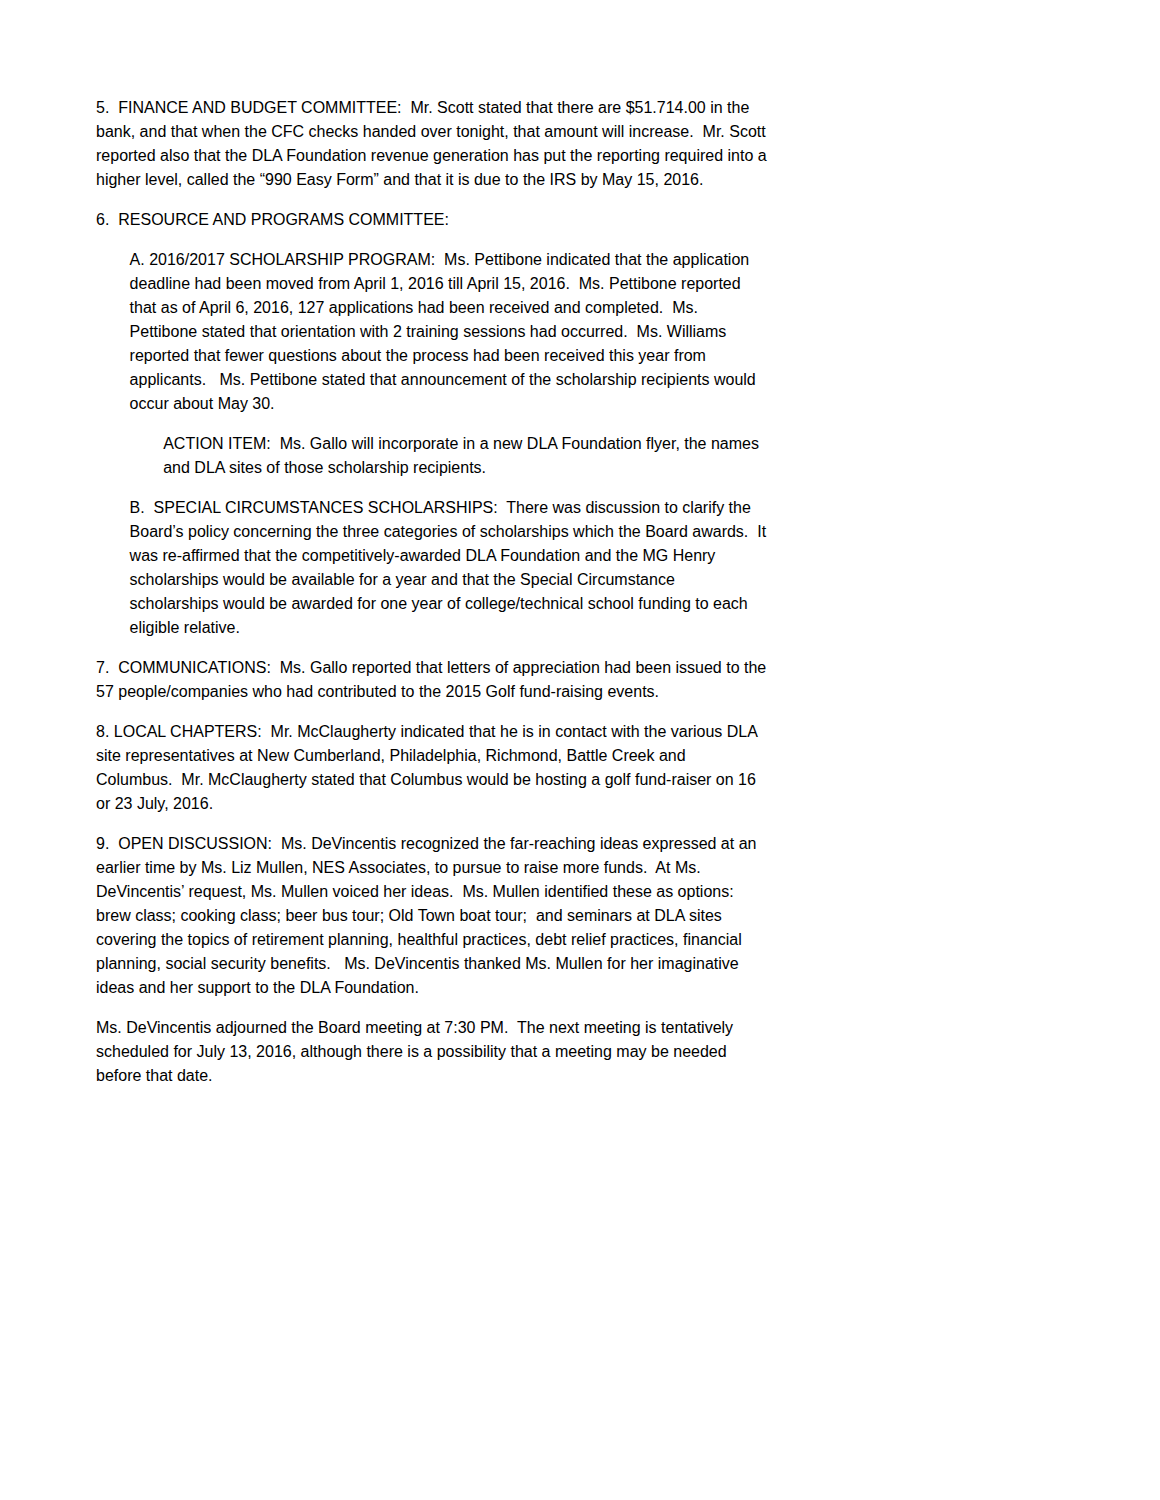5. FINANCE AND BUDGET COMMITTEE: Mr. Scott stated that there are $51.714.00 in the bank, and that when the CFC checks handed over tonight, that amount will increase. Mr. Scott reported also that the DLA Foundation revenue generation has put the reporting required into a higher level, called the “990 Easy Form” and that it is due to the IRS by May 15, 2016.
6. RESOURCE AND PROGRAMS COMMITTEE:
A. 2016/2017 SCHOLARSHIP PROGRAM: Ms. Pettibone indicated that the application deadline had been moved from April 1, 2016 till April 15, 2016. Ms. Pettibone reported that as of April 6, 2016, 127 applications had been received and completed. Ms. Pettibone stated that orientation with 2 training sessions had occurred. Ms. Williams reported that fewer questions about the process had been received this year from applicants. Ms. Pettibone stated that announcement of the scholarship recipients would occur about May 30.
ACTION ITEM: Ms. Gallo will incorporate in a new DLA Foundation flyer, the names and DLA sites of those scholarship recipients.
B. SPECIAL CIRCUMSTANCES SCHOLARSHIPS: There was discussion to clarify the Board’s policy concerning the three categories of scholarships which the Board awards. It was re-affirmed that the competitively-awarded DLA Foundation and the MG Henry scholarships would be available for a year and that the Special Circumstance scholarships would be awarded for one year of college/technical school funding to each eligible relative.
7. COMMUNICATIONS: Ms. Gallo reported that letters of appreciation had been issued to the 57 people/companies who had contributed to the 2015 Golf fund-raising events.
8. LOCAL CHAPTERS: Mr. McClaugherty indicated that he is in contact with the various DLA site representatives at New Cumberland, Philadelphia, Richmond, Battle Creek and Columbus. Mr. McClaugherty stated that Columbus would be hosting a golf fund-raiser on 16 or 23 July, 2016.
9. OPEN DISCUSSION: Ms. DeVincentis recognized the far-reaching ideas expressed at an earlier time by Ms. Liz Mullen, NES Associates, to pursue to raise more funds. At Ms. DeVincentis’ request, Ms. Mullen voiced her ideas. Ms. Mullen identified these as options: brew class; cooking class; beer bus tour; Old Town boat tour; and seminars at DLA sites covering the topics of retirement planning, healthful practices, debt relief practices, financial planning, social security benefits. Ms. DeVincentis thanked Ms. Mullen for her imaginative ideas and her support to the DLA Foundation.
Ms. DeVincentis adjourned the Board meeting at 7:30 PM. The next meeting is tentatively scheduled for July 13, 2016, although there is a possibility that a meeting may be needed before that date.